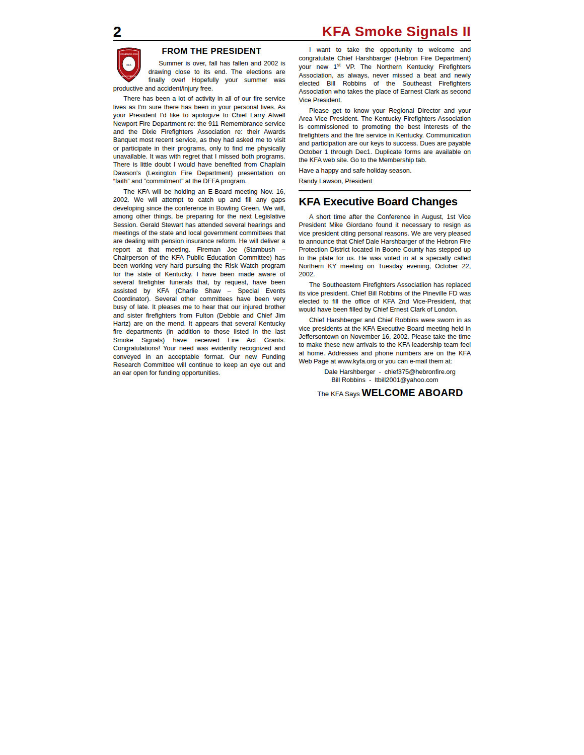2
KFA Smoke Signals II
ORGANIZED 1910 ASSOCIATION KFA
FROM THE PRESIDENT
Summer is over, fall has fallen and 2002 is drawing close to its end. The elections are finally over! Hopefully your summer was productive and accident/injury free.
There has been a lot of activity in all of our fire service lives as I'm sure there has been in your personal lives. As your President I'd like to apologize to Chief Larry Atwell Newport Fire Department re: the 911 Remembrance service and the Dixie Firefighters Association re: their Awards Banquet most recent service, as they had asked me to visit or participate in their programs, only to find me physically unavailable. It was with regret that I missed both programs. There is little doubt I would have benefited from Chaplain Dawson's (Lexington Fire Department) presentation on “faith” and ”commitment” at the DFFA program.
The KFA will be holding an E-Board meeting Nov. 16, 2002. We will attempt to catch up and fill any gaps developing since the conference in Bowling Green. We will, among other things, be preparing for the next Legislative Session. Gerald Stewart has attended several hearings and meetings of the state and local government committees that are dealing with pension insurance reform. He will deliver a report at that meeting. Fireman Joe (Stambush – Chairperson of the KFA Public Education Committee) has been working very hard pursuing the Risk Watch program for the state of Kentucky. I have been made aware of several firefighter funerals that, by request, have been assisted by KFA (Charlie Shaw – Special Events Coordinator). Several other committees have been very busy of late. It pleases me to hear that our injured brother and sister firefighters from Fulton (Debbie and Chief Jim Hartz) are on the mend. It appears that several Kentucky fire departments (in addition to those listed in the last Smoke Signals) have received Fire Act Grants. Congratulations! Your need was evidently recognized and conveyed in an acceptable format. Our new Funding Research Committee will continue to keep an eye out and an ear open for funding opportunities.
I want to take the opportunity to welcome and congratulate Chief Harshbarger (Hebron Fire Department) your new 1st VP. The Northern Kentucky Firefighters Association, as always, never missed a beat and newly elected Bill Robbins of the Southeast Firefighters Association who takes the place of Earnest Clark as second Vice President.
Please get to know your Regional Director and your Area Vice President. The Kentucky Firefighters Association is commissioned to promoting the best interests of the firefighters and the fire service in Kentucky. Communication and participation are our keys to success. Dues are payable October 1 through Dec1. Duplicate forms are available on the KFA web site. Go to the Membership tab.
Have a happy and safe holiday season.
Randy Lawson, President
KFA Executive Board Changes
A short time after the Conference in August, 1st Vice President Mike Giordano found it necessary to resign as vice president citing personal reasons. We are very pleased to announce that Chief Dale Harshbarger of the Hebron Fire Protection District located in Boone County has stepped up to the plate for us. He was voted in at a specially called Northern KY meeting on Tuesday evening, October 22, 2002.
The Southeastern Firefighters Associatiion has replaced its vice president. Chief Bill Robbins of the Pineville FD was elected to fill the office of KFA 2nd Vice-President, that would have been filled by Chief Ernest Clark of London.
Chief Harshberger and Chief Robbins were sworn in as vice presidents at the KFA Executive Board meeting held in Jeffersontown on November 16, 2002. Please take the time to make these new arrivals to the KFA leadership team feel at home. Addresses and phone numbers are on the KFA Web Page at www.kyfa.org or you can e-mail them at:
Dale Harshberger - chief375@hebronfire.org
Bill Robbins - ltbill2001@yahoo.com
The KFA Says WELCOME ABOARD